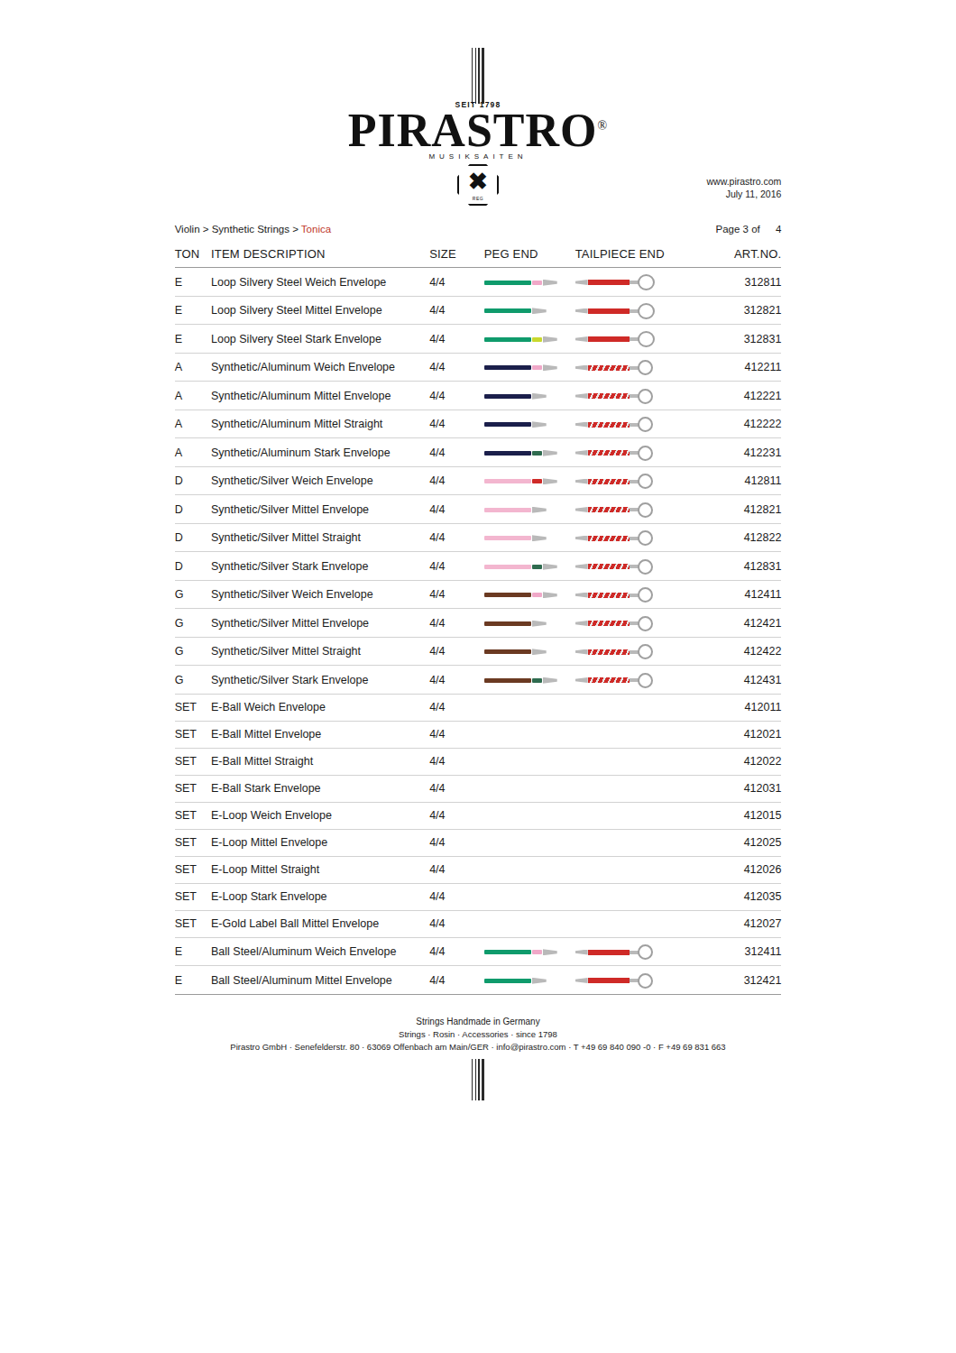SEIT 1798
PIRASTRO®
MUSIKSAITEN
✖
REG
www.pirastro.com
July 11, 2016
Violin > Synthetic Strings > Tonica
Page 3 of 4
| TON | ITEM DESCRIPTION | SIZE | PEG END | TAILPIECE END | ART.NO. |
| --- | --- | --- | --- | --- | --- |
| E | Loop Silvery Steel Weich Envelope | 4/4 | | | 312811 |
| E | Loop Silvery Steel Mittel Envelope | 4/4 | | | 312821 |
| E | Loop Silvery Steel Stark Envelope | 4/4 | | | 312831 |
| A | Synthetic/Aluminum Weich Envelope | 4/4 | | | 412211 |
| A | Synthetic/Aluminum Mittel Envelope | 4/4 | | | 412221 |
| A | Synthetic/Aluminum Mittel Straight | 4/4 | | | 412222 |
| A | Synthetic/Aluminum Stark Envelope | 4/4 | | | 412231 |
| D | Synthetic/Silver Weich Envelope | 4/4 | | | 412811 |
| D | Synthetic/Silver Mittel Envelope | 4/4 | | | 412821 |
| D | Synthetic/Silver Mittel Straight | 4/4 | | | 412822 |
| D | Synthetic/Silver Stark Envelope | 4/4 | | | 412831 |
| G | Synthetic/Silver Weich Envelope | 4/4 | | | 412411 |
| G | Synthetic/Silver Mittel Envelope | 4/4 | | | 412421 |
| G | Synthetic/Silver Mittel Straight | 4/4 | | | 412422 |
| G | Synthetic/Silver Stark Envelope | 4/4 | | | 412431 |
| SET | E-Ball Weich Envelope | 4/4 | | | 412011 |
| SET | E-Ball Mittel Envelope | 4/4 | | | 412021 |
| SET | E-Ball Mittel Straight | 4/4 | | | 412022 |
| SET | E-Ball Stark Envelope | 4/4 | | | 412031 |
| SET | E-Loop Weich Envelope | 4/4 | | | 412015 |
| SET | E-Loop Mittel Envelope | 4/4 | | | 412025 |
| SET | E-Loop Mittel Straight | 4/4 | | | 412026 |
| SET | E-Loop Stark Envelope | 4/4 | | | 412035 |
| SET | E-Gold Label Ball Mittel Envelope | 4/4 | | | 412027 |
| E | Ball Steel/Aluminum Weich Envelope | 4/4 | | | 312411 |
| E | Ball Steel/Aluminum Mittel Envelope | 4/4 | | | 312421 |
Strings Handmade in Germany
Strings · Rosin · Accessories · since 1798
Pirastro GmbH · Senefelderstr. 80 · 63069 Offenbach am Main/GER · info@pirastro.com · T +49 69 840 090 -0 · F +49 69 831 663